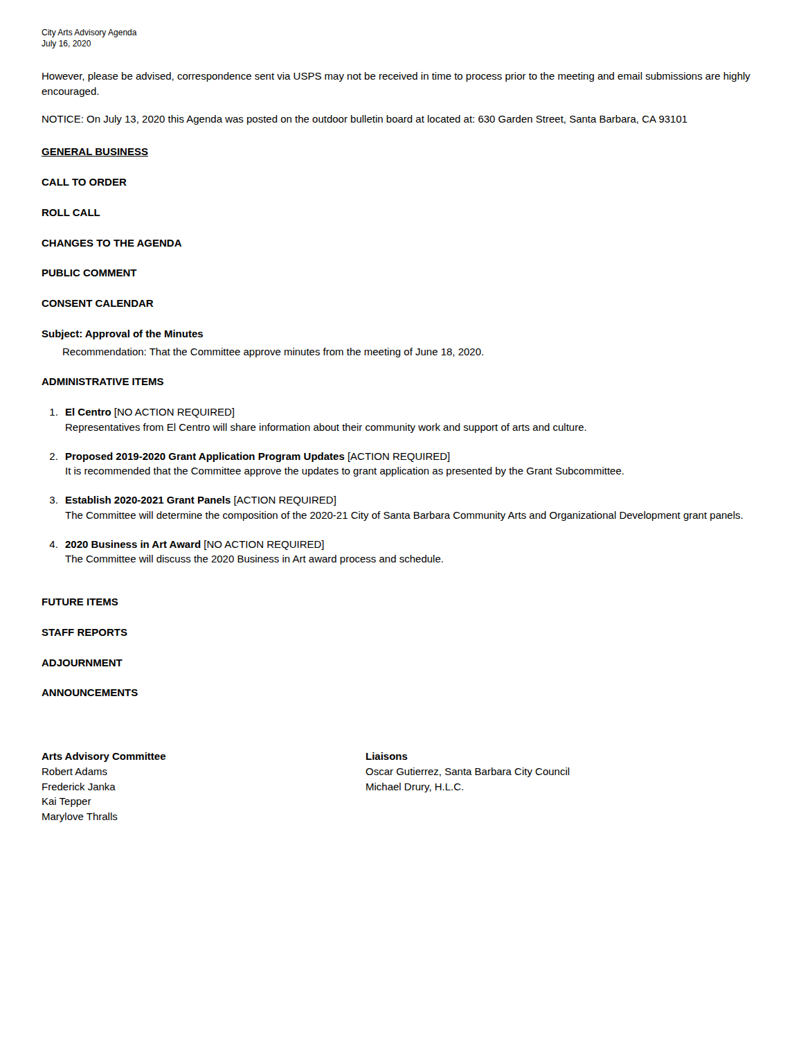City Arts Advisory Agenda
July 16, 2020
However, please be advised, correspondence sent via USPS may not be received in time to process prior to the meeting and email submissions are highly encouraged.
NOTICE: On July 13, 2020 this Agenda was posted on the outdoor bulletin board at located at: 630 Garden Street, Santa Barbara, CA 93101
GENERAL BUSINESS
CALL TO ORDER
ROLL CALL
CHANGES TO THE AGENDA
PUBLIC COMMENT
CONSENT CALENDAR
Subject: Approval of the Minutes
Recommendation: That the Committee approve minutes from the meeting of June 18, 2020.
ADMINISTRATIVE ITEMS
El Centro [NO ACTION REQUIRED]
Representatives from El Centro will share information about their community work and support of arts and culture.
Proposed 2019-2020 Grant Application Program Updates [ACTION REQUIRED]
It is recommended that the Committee approve the updates to grant application as presented by the Grant Subcommittee.
Establish 2020-2021 Grant Panels [ACTION REQUIRED]
The Committee will determine the composition of the 2020-21 City of Santa Barbara Community Arts and Organizational Development grant panels.
2020 Business in Art Award [NO ACTION REQUIRED]
The Committee will discuss the 2020 Business in Art award process and schedule.
FUTURE ITEMS
STAFF REPORTS
ADJOURNMENT
ANNOUNCEMENTS
| Arts Advisory Committee Robert Adams Frederick Janka Kai Tepper Marylove Thralls | Liaisons Oscar Gutierrez, Santa Barbara City Council Michael Drury, H.L.C. |